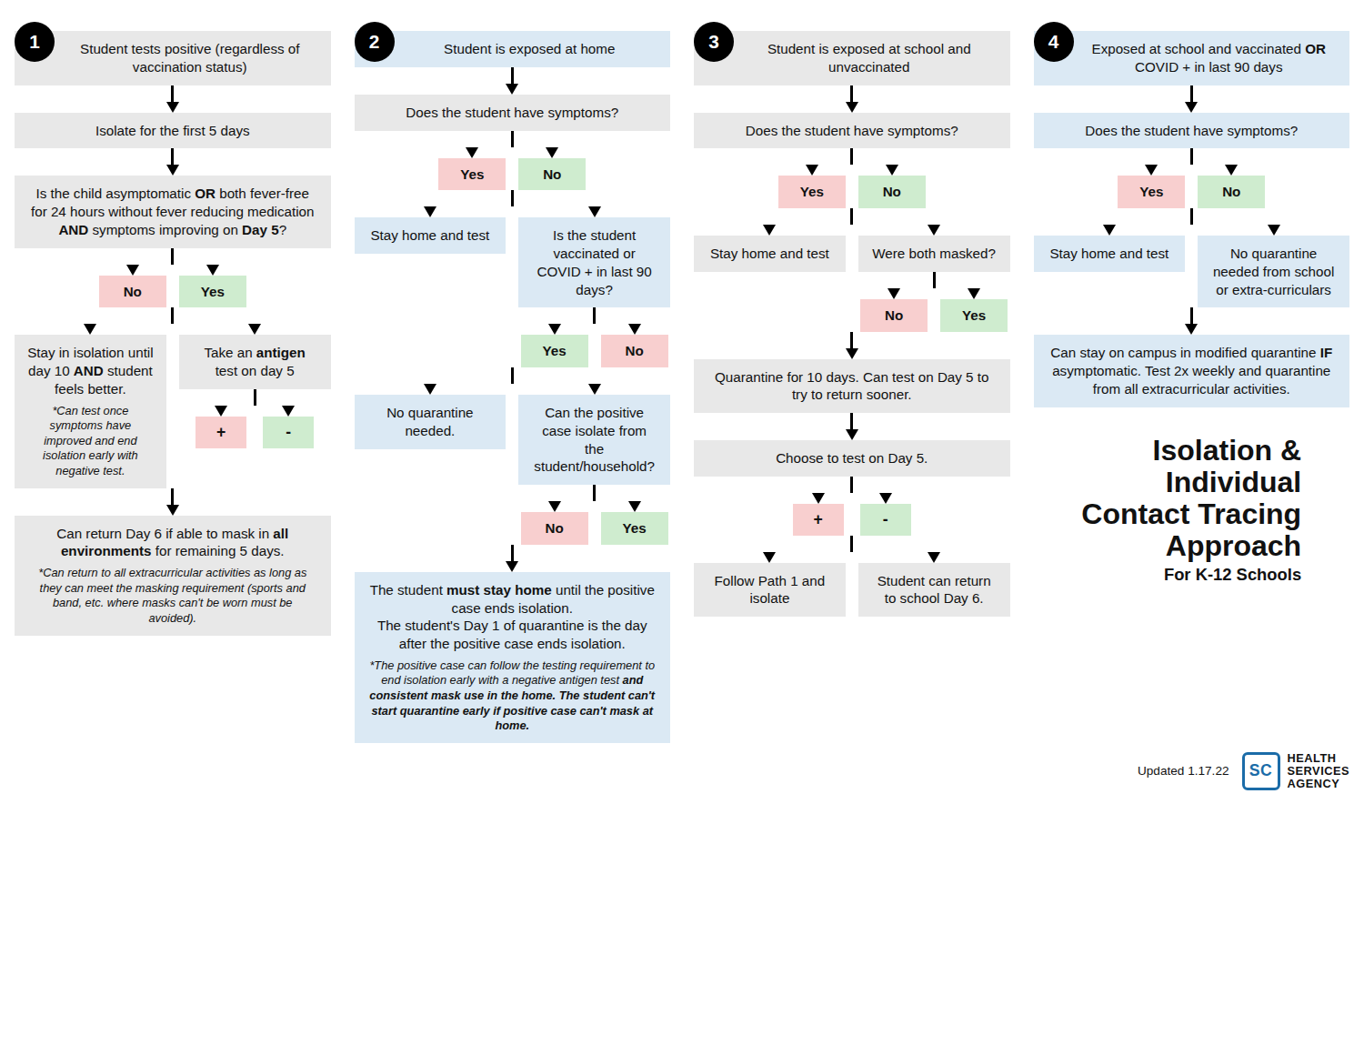1
Student tests positive (regardless of vaccination status)
Isolate for the first 5 days
Is the child asymptomatic OR both fever-free for 24 hours without fever reducing medication AND symptoms improving on Day 5?
No
Yes
Stay in isolation until day 10 AND student feels better. *Can test once symptoms have improved and end isolation early with negative test.
Take an antigen test on day 5
+
-
Can return Day 6 if able to mask in all environments for remaining 5 days. *Can return to all extracurricular activities as long as they can meet the masking requirement (sports and band, etc. where masks can't be worn must be avoided).
2
Student is exposed at home
Does the student have symptoms?
Yes
No
Stay home and test
Is the student vaccinated or COVID + in last 90 days?
Yes
No
No quarantine needed.
Can the positive case isolate from the student/household?
No
Yes
The student must stay home until the positive case ends isolation.
The student's Day 1 of quarantine is the day after the positive case ends isolation. *The positive case can follow the testing requirement to end isolation early with a negative antigen test and consistent mask use in the home. The student can't start quarantine early if positive case can't mask at home.
3
Student is exposed at school and unvaccinated
Does the student have symptoms?
Yes
No
Stay home and test
Were both masked?
No
Yes
Quarantine for 10 days. Can test on Day 5 to try to return sooner.
Choose to test on Day 5.
+
-
Follow Path 1 and isolate
Student can return to school Day 6.
4
Exposed at school and vaccinated OR COVID + in last 90 days
Does the student have symptoms?
Yes
No
Stay home and test
No quarantine needed from school or extra-curriculars
Can stay on campus in modified quarantine IF asymptomatic. Test 2x weekly and quarantine from all extracurricular activities.
Isolation &
Individual
Contact Tracing
Approach
For K-12 Schools
Updated 1.17.22
SC
HEALTH
SERVICES
AGENCY